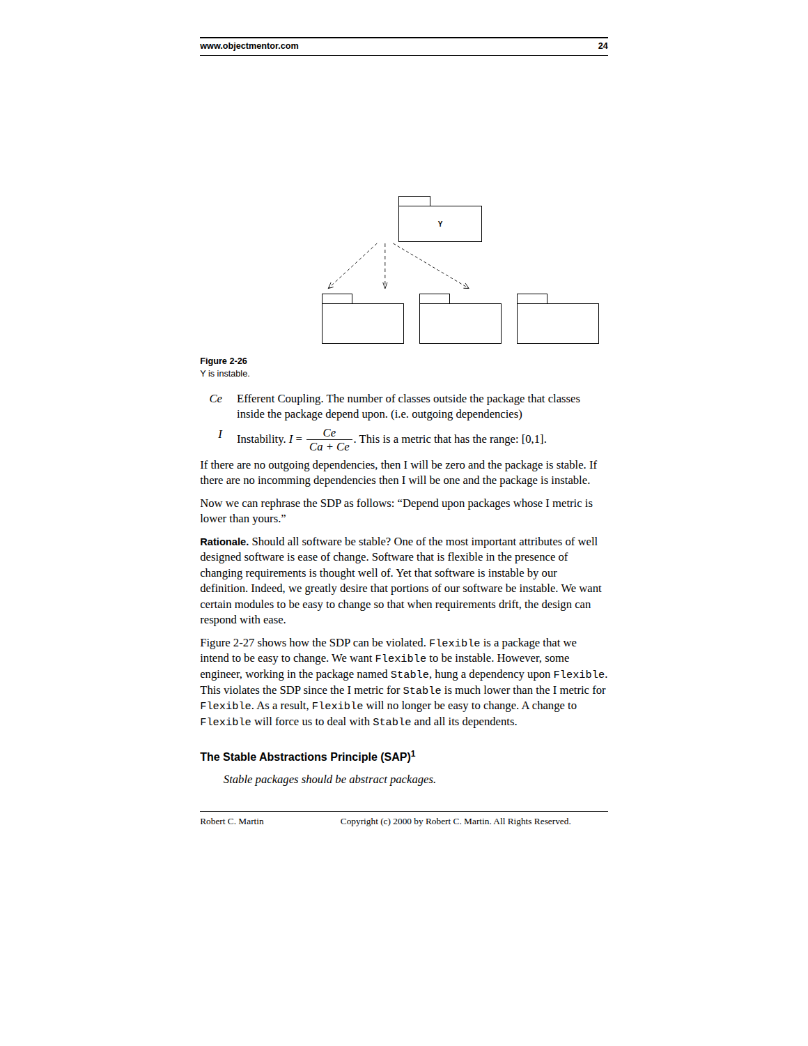www.objectmentor.com 24
Y
Figure 2-26 Y is instable.
Ce
Efferent Coupling. The number of classes outside the package that classes inside the package depend upon. (i.e. outgoing dependencies)
I
Instability. I = Ce Ca + Ce. This is a metric that has the range: [0,1].
If there are no outgoing dependencies, then I will be zero and the package is stable. If there are no incomming dependencies then I will be one and the package is instable.
Now we can rephrase the SDP as follows: “Depend upon packages whose I metric is lower than yours.”
Rationale. Should all software be stable? One of the most important attributes of well designed software is ease of change. Software that is flexible in the presence of changing requirements is thought well of. Yet that software is instable by our definition. Indeed, we greatly desire that portions of our software be instable. We want certain modules to be easy to change so that when requirements drift, the design can respond with ease.
Figure 2-27 shows how the SDP can be violated. Flexible is a package that we intend to be easy to change. We want Flexible to be instable. However, some engineer, working in the package named Stable, hung a dependency upon Flexible. This violates the SDP since the I metric for Stable is much lower than the I metric for Flexible. As a result, Flexible will no longer be easy to change. A change to Flexible will force us to deal with Stable and all its dependents.
The Stable Abstractions Principle (SAP)1
Stable packages should be abstract packages.
Robert C. Martin Copyright (c) 2000 by Robert C. Martin. All Rights Reserved.